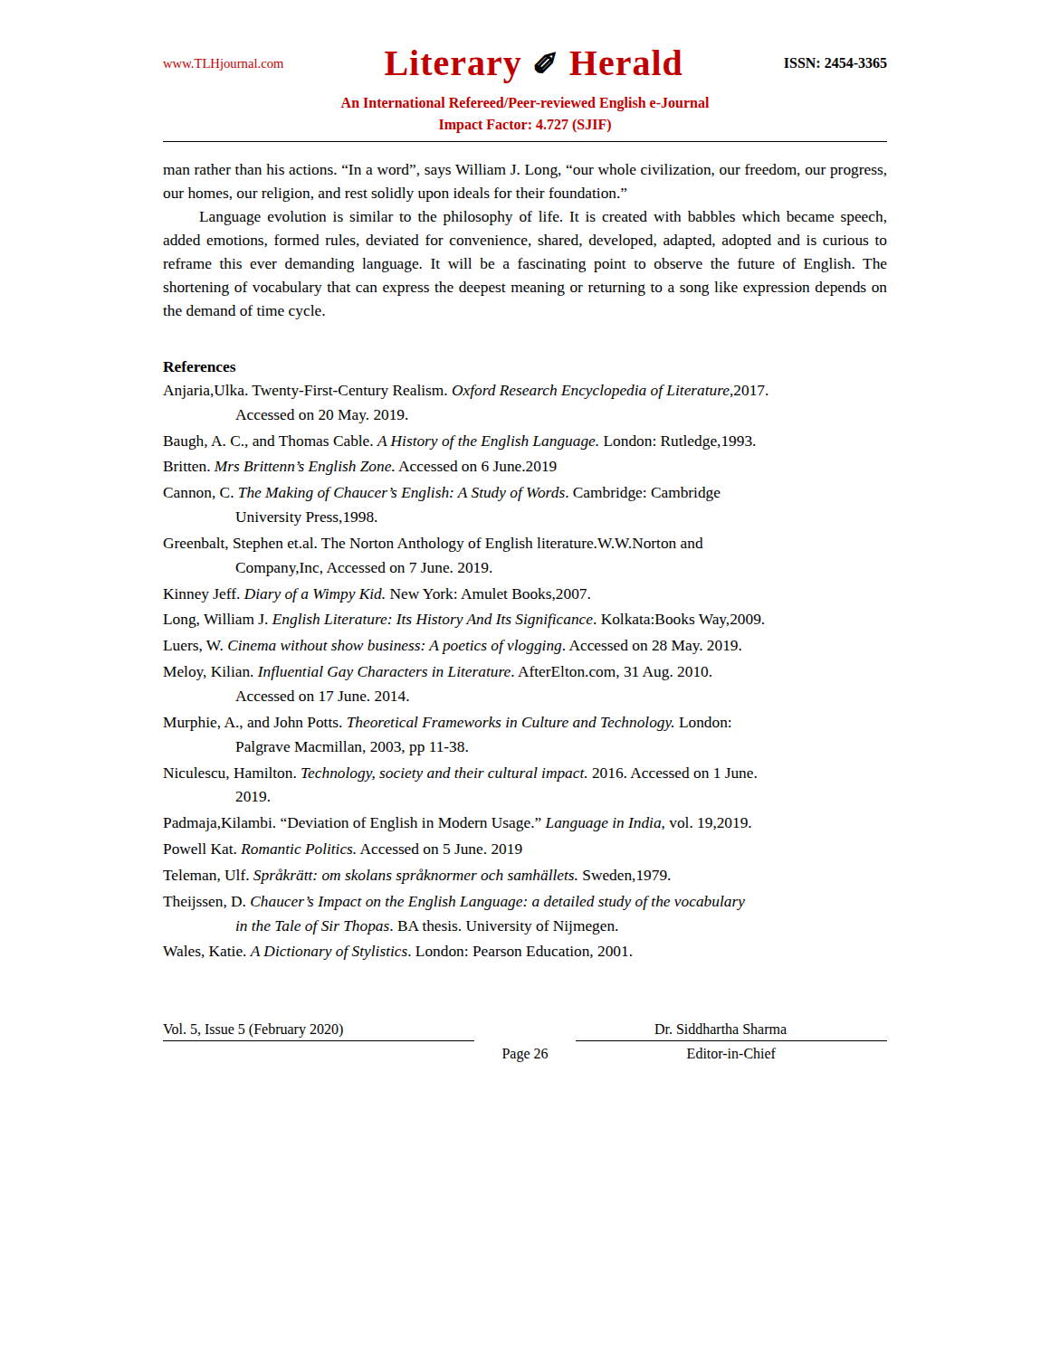www.TLHjournal.com
Literary ✐ Herald
ISSN: 2454-3365
An International Refereed/Peer-reviewed English e-Journal Impact Factor: 4.727 (SJIF)
man rather than his actions. “In a word”, says William J. Long, “our whole civilization, our freedom, our progress, our homes, our religion, and rest solidly upon ideals for their foundation.”
Language evolution is similar to the philosophy of life. It is created with babbles which became speech, added emotions, formed rules, deviated for convenience, shared, developed, adapted, adopted and is curious to reframe this ever demanding language. It will be a fascinating point to observe the future of English. The shortening of vocabulary that can express the deepest meaning or returning to a song like expression depends on the demand of time cycle.
References
Anjaria,Ulka. Twenty-First-Century Realism. Oxford Research Encyclopedia of Literature, 2017. Accessed on 20 May. 2019.
Baugh, A. C., and Thomas Cable. A History of the English Language. London: Rutledge,1993.
Britten. Mrs Brittenn’s English Zone. Accessed on 6 June.2019
Cannon, C. The Making of Chaucer’s English: A Study of Words. Cambridge: Cambridge University Press,1998.
Greenbalt, Stephen et.al. The Norton Anthology of English literature.W.W.Norton and Company,Inc, Accessed on 7 June. 2019.
Kinney Jeff. Diary of a Wimpy Kid. New York: Amulet Books,2007.
Long, William J. English Literature: Its History And Its Significance. Kolkata:Books Way,2009.
Luers, W. Cinema without show business: A poetics of vlogging. Accessed on 28 May. 2019.
Meloy, Kilian. Influential Gay Characters in Literature. AfterElton.com, 31 Aug. 2010. Accessed on 17 June. 2014.
Murphie, A., and John Potts. Theoretical Frameworks in Culture and Technology. London: Palgrave Macmillan, 2003, pp 11-38.
Niculescu, Hamilton. Technology, society and their cultural impact. 2016. Accessed on 1 June. 2019.
Padmaja,Kilambi. “Deviation of English in Modern Usage.” Language in India, vol. 19,2019.
Powell Kat. Romantic Politics. Accessed on 5 June. 2019
Teleman, Ulf. Språkrätt: om skolans språknormer och samhällets. Sweden,1979.
Theijssen, D. Chaucer’s Impact on the English Language: a detailed study of the vocabulary in the Tale of Sir Thopas. BA thesis. University of Nijmegen.
Wales, Katie. A Dictionary of Stylistics. London: Pearson Education, 2001.
Vol. 5, Issue 5 (February 2020)
Dr. Siddhartha Sharma
Page 26
Editor-in-Chief